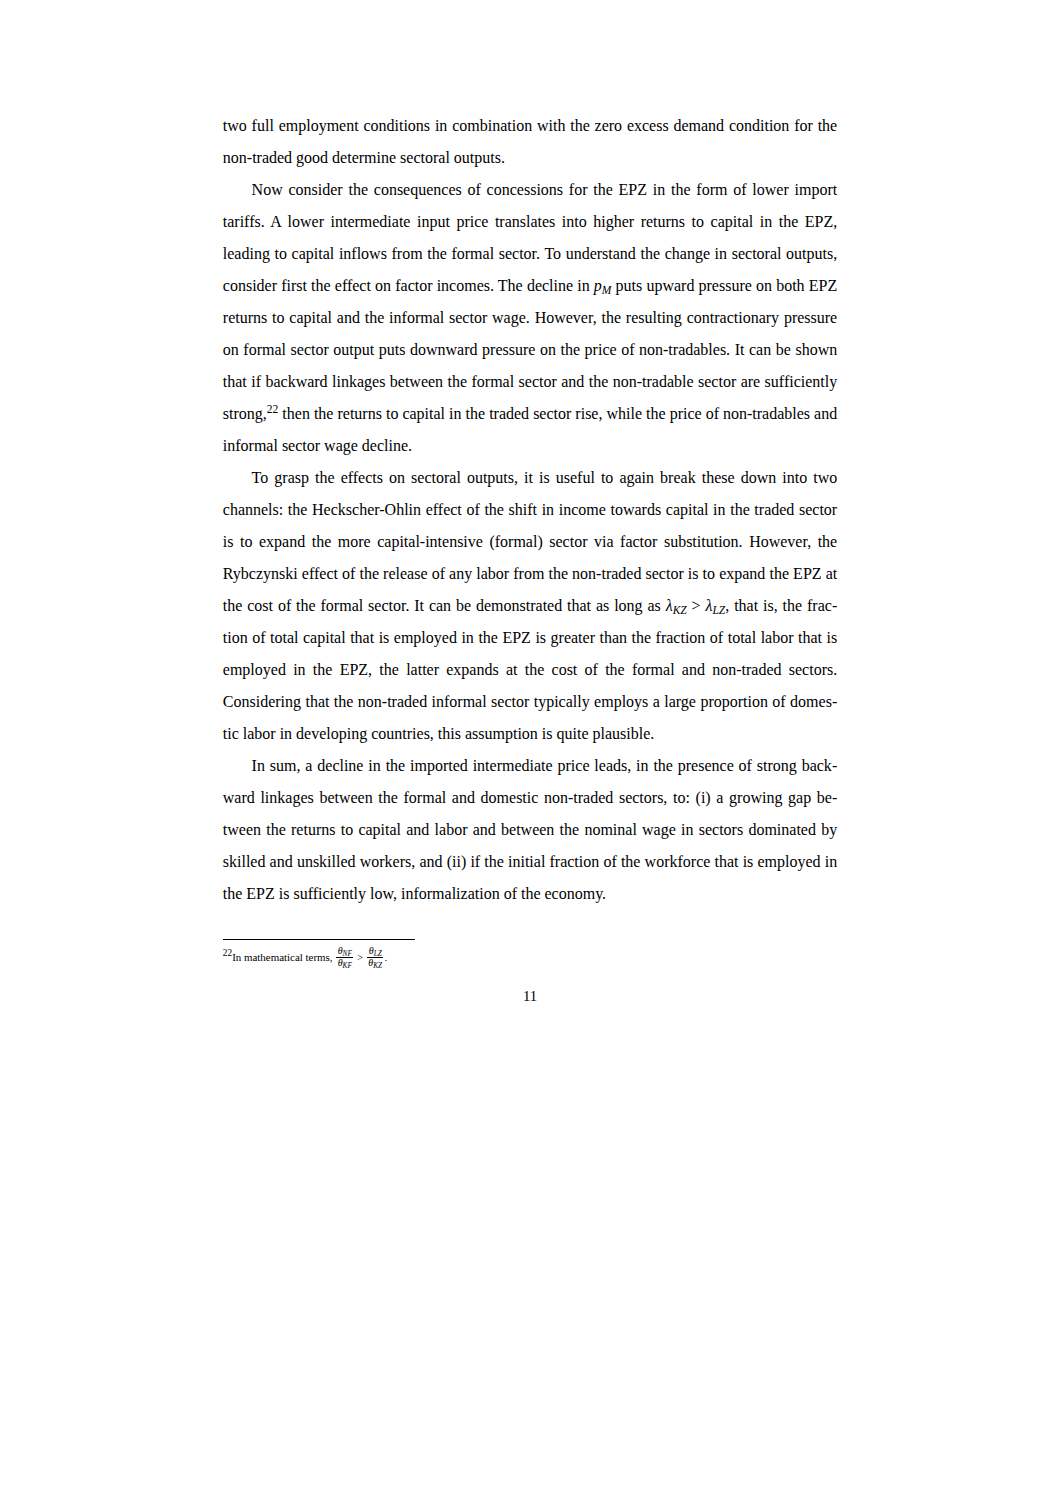two full employment conditions in combination with the zero excess demand condition for the non-traded good determine sectoral outputs.
Now consider the consequences of concessions for the EPZ in the form of lower import tariffs. A lower intermediate input price translates into higher returns to capital in the EPZ, leading to capital inflows from the formal sector. To understand the change in sectoral outputs, consider first the effect on factor incomes. The decline in pM puts upward pressure on both EPZ returns to capital and the informal sector wage. However, the resulting contractionary pressure on formal sector output puts downward pressure on the price of non-tradables. It can be shown that if backward linkages between the formal sector and the non-tradable sector are sufficiently strong,22 then the returns to capital in the traded sector rise, while the price of non-tradables and informal sector wage decline.
To grasp the effects on sectoral outputs, it is useful to again break these down into two channels: the Heckscher-Ohlin effect of the shift in income towards capital in the traded sector is to expand the more capital-intensive (formal) sector via factor substitution. However, the Rybczynski effect of the release of any labor from the non-traded sector is to expand the EPZ at the cost of the formal sector. It can be demonstrated that as long as λKZ > λLZ, that is, the fraction of total capital that is employed in the EPZ is greater than the fraction of total labor that is employed in the EPZ, the latter expands at the cost of the formal and non-traded sectors. Considering that the non-traded informal sector typically employs a large proportion of domestic labor in developing countries, this assumption is quite plausible.
In sum, a decline in the imported intermediate price leads, in the presence of strong backward linkages between the formal and domestic non-traded sectors, to: (i) a growing gap between the returns to capital and labor and between the nominal wage in sectors dominated by skilled and unskilled workers, and (ii) if the initial fraction of the workforce that is employed in the EPZ is sufficiently low, informalization of the economy.
22In mathematical terms, θNF θKF > θLZ θKZ.
11